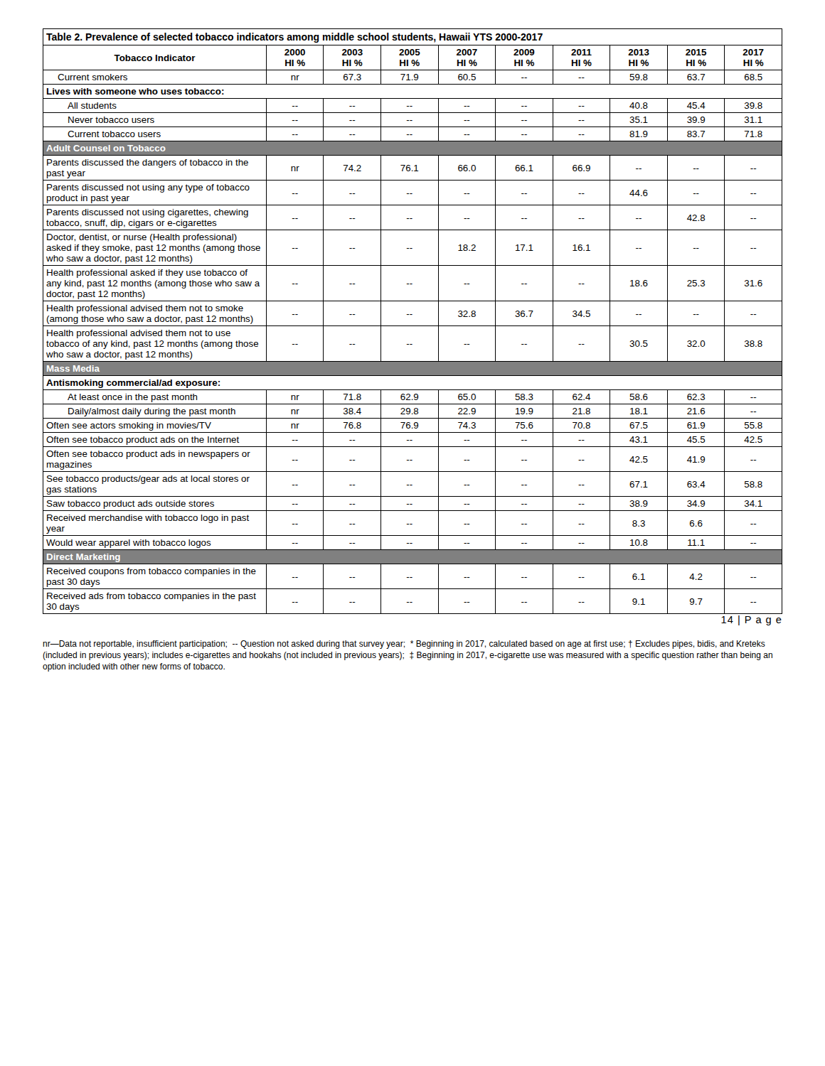Table 2. Prevalence of selected tobacco indicators among middle school students, Hawaii YTS 2000-2017
| Tobacco Indicator | 2000 HI % | 2003 HI % | 2005 HI % | 2007 HI % | 2009 HI % | 2011 HI % | 2013 HI % | 2015 HI % | 2017 HI % |
| --- | --- | --- | --- | --- | --- | --- | --- | --- | --- |
| Current smokers | nr | 67.3 | 71.9 | 60.5 | -- | -- | 59.8 | 63.7 | 68.5 |
| Lives with someone who uses tobacco: |
| All students | -- | -- | -- | -- | -- | -- | 40.8 | 45.4 | 39.8 |
| Never tobacco users | -- | -- | -- | -- | -- | -- | 35.1 | 39.9 | 31.1 |
| Current tobacco users | -- | -- | -- | -- | -- | -- | 81.9 | 83.7 | 71.8 |
| Adult Counsel on Tobacco |
| Parents discussed the dangers of tobacco in the past year | nr | 74.2 | 76.1 | 66.0 | 66.1 | 66.9 | -- | -- | -- |
| Parents discussed not using any type of tobacco product in past year | -- | -- | -- | -- | -- | -- | 44.6 | -- | -- |
| Parents discussed not using cigarettes, chewing tobacco, snuff, dip, cigars or e-cigarettes | -- | -- | -- | -- | -- | -- | -- | 42.8 | -- |
| Doctor, dentist, or nurse (Health professional) asked if they smoke, past 12 months (among those who saw a doctor, past 12 months) | -- | -- | -- | 18.2 | 17.1 | 16.1 | -- | -- | -- |
| Health professional asked if they use tobacco of any kind, past 12 months (among those who saw a doctor, past 12 months) | -- | -- | -- | -- | -- | -- | 18.6 | 25.3 | 31.6 |
| Health professional advised them not to smoke (among those who saw a doctor, past 12 months) | -- | -- | -- | 32.8 | 36.7 | 34.5 | -- | -- | -- |
| Health professional advised them not to use tobacco of any kind, past 12 months (among those who saw a doctor, past 12 months) | -- | -- | -- | -- | -- | -- | 30.5 | 32.0 | 38.8 |
| Mass Media |
| Antismoking commercial/ad exposure: |
| At least once in the past month | nr | 71.8 | 62.9 | 65.0 | 58.3 | 62.4 | 58.6 | 62.3 | -- |
| Daily/almost daily during the past month | nr | 38.4 | 29.8 | 22.9 | 19.9 | 21.8 | 18.1 | 21.6 | -- |
| Often see actors smoking in movies/TV | nr | 76.8 | 76.9 | 74.3 | 75.6 | 70.8 | 67.5 | 61.9 | 55.8 |
| Often see tobacco product ads on the Internet | -- | -- | -- | -- | -- | -- | 43.1 | 45.5 | 42.5 |
| Often see tobacco product ads in newspapers or magazines | -- | -- | -- | -- | -- | -- | 42.5 | 41.9 | -- |
| See tobacco products/gear ads at local stores or gas stations | -- | -- | -- | -- | -- | -- | 67.1 | 63.4 | 58.8 |
| Saw tobacco product ads outside stores | -- | -- | -- | -- | -- | -- | 38.9 | 34.9 | 34.1 |
| Received merchandise with tobacco logo in past year | -- | -- | -- | -- | -- | -- | 8.3 | 6.6 | -- |
| Would wear apparel with tobacco logos | -- | -- | -- | -- | -- | -- | 10.8 | 11.1 | -- |
| Direct Marketing |
| Received coupons from tobacco companies in the past 30 days | -- | -- | -- | -- | -- | -- | 6.1 | 4.2 | -- |
| Received ads from tobacco companies in the past 30 days | -- | -- | -- | -- | -- | -- | 9.1 | 9.7 | -- |
14 | P a g e
nr—Data not reportable, insufficient participation; -- Question not asked during that survey year; * Beginning in 2017, calculated based on age at first use; † Excludes pipes, bidis, and Kreteks (included in previous years); includes e-cigarettes and hookahs (not included in previous years); ‡ Beginning in 2017, e-cigarette use was measured with a specific question rather than being an option included with other new forms of tobacco.